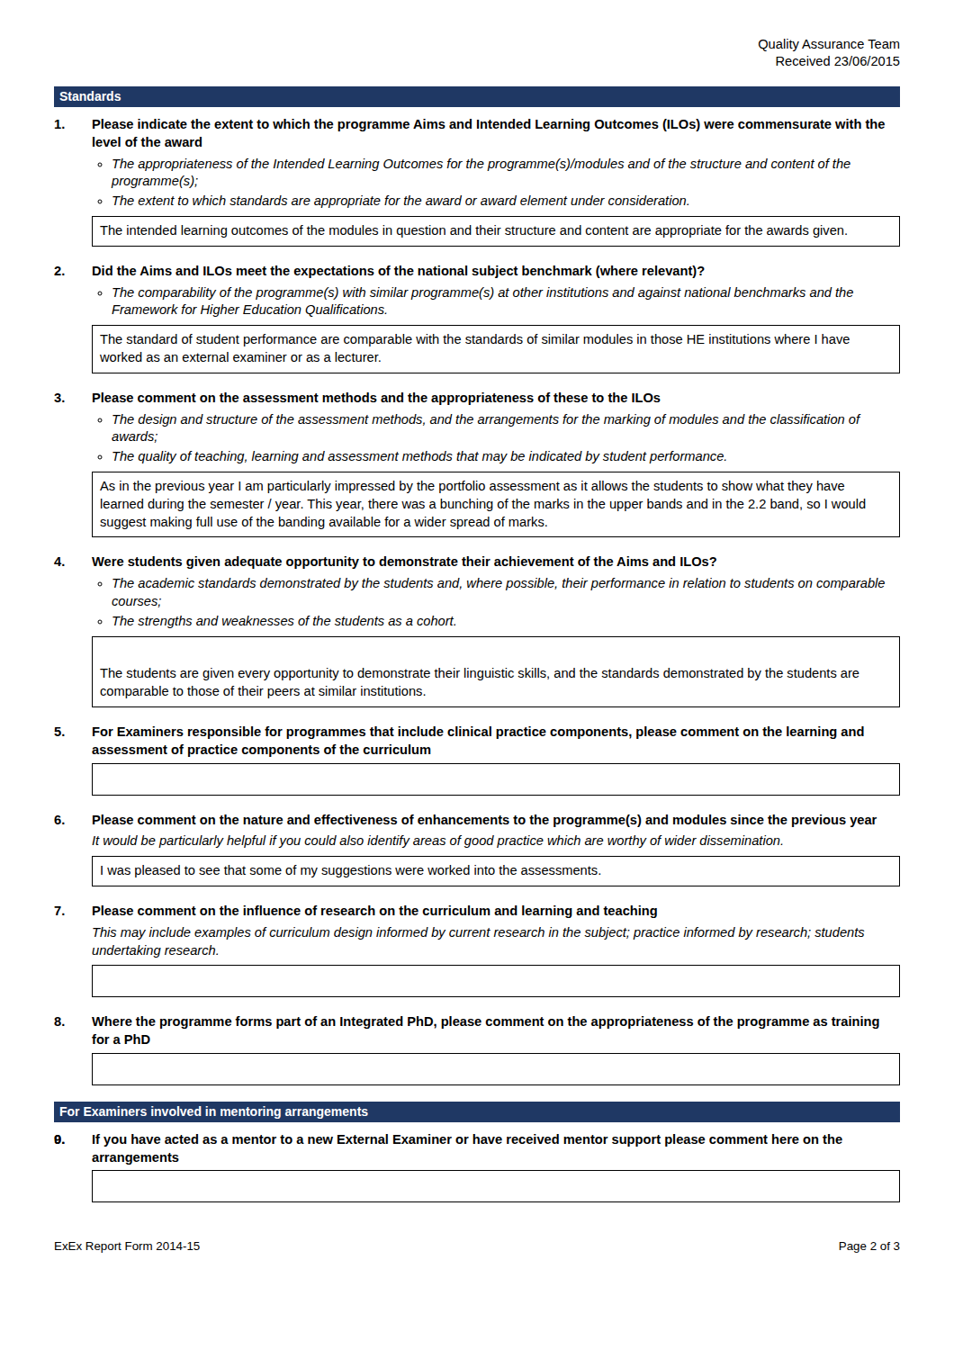Quality Assurance Team
Received 23/06/2015
Standards
Please indicate the extent to which the programme Aims and Intended Learning Outcomes (ILOs) were commensurate with the level of the award
The appropriateness of the Intended Learning Outcomes for the programme(s)/modules and of the structure and content of the programme(s);
The extent to which standards are appropriate for the award or award element under consideration.
The intended learning outcomes of the modules in question and their structure and content are appropriate for the awards given.
Did the Aims and ILOs meet the expectations of the national subject benchmark (where relevant)?
The comparability of the programme(s) with similar programme(s) at other institutions and against national benchmarks and the Framework for Higher Education Qualifications.
The standard of student performance are comparable with the standards of similar modules in those HE institutions where I have worked as an external examiner or as a lecturer.
Please comment on the assessment methods and the appropriateness of these to the ILOs
The design and structure of the assessment methods, and the arrangements for the marking of modules and the classification of awards;
The quality of teaching, learning and assessment methods that may be indicated by student performance.
As in the previous year I am particularly impressed by the portfolio assessment as it allows the students to show what they have learned during the semester / year. This year, there was a bunching of the marks in the upper bands and in the 2.2 band, so I would suggest making full use of the banding available for a wider spread of marks.
Were students given adequate opportunity to demonstrate their achievement of the Aims and ILOs?
The academic standards demonstrated by the students and, where possible, their performance in relation to students on comparable courses;
The strengths and weaknesses of the students as a cohort.
The students are given every opportunity to demonstrate their linguistic skills, and the standards demonstrated by the students are comparable to those of their peers at similar institutions.
For Examiners responsible for programmes that include clinical practice components, please comment on the learning and assessment of practice components of the curriculum
Please comment on the nature and effectiveness of enhancements to the programme(s) and modules since the previous year
It would be particularly helpful if you could also identify areas of good practice which are worthy of wider dissemination.
I was pleased to see that some of my suggestions were worked into the assessments.
Please comment on the influence of research on the curriculum and learning and teaching
This may include examples of curriculum design informed by current research in the subject; practice informed by research; students undertaking research.
Where the programme forms part of an Integrated PhD, please comment on the appropriateness of the programme as training for a PhD
For Examiners involved in mentoring arrangements
9.
If you have acted as a mentor to a new External Examiner or have received mentor support please comment here on the arrangements
ExEx Report Form 2014-15
Page 2 of 3